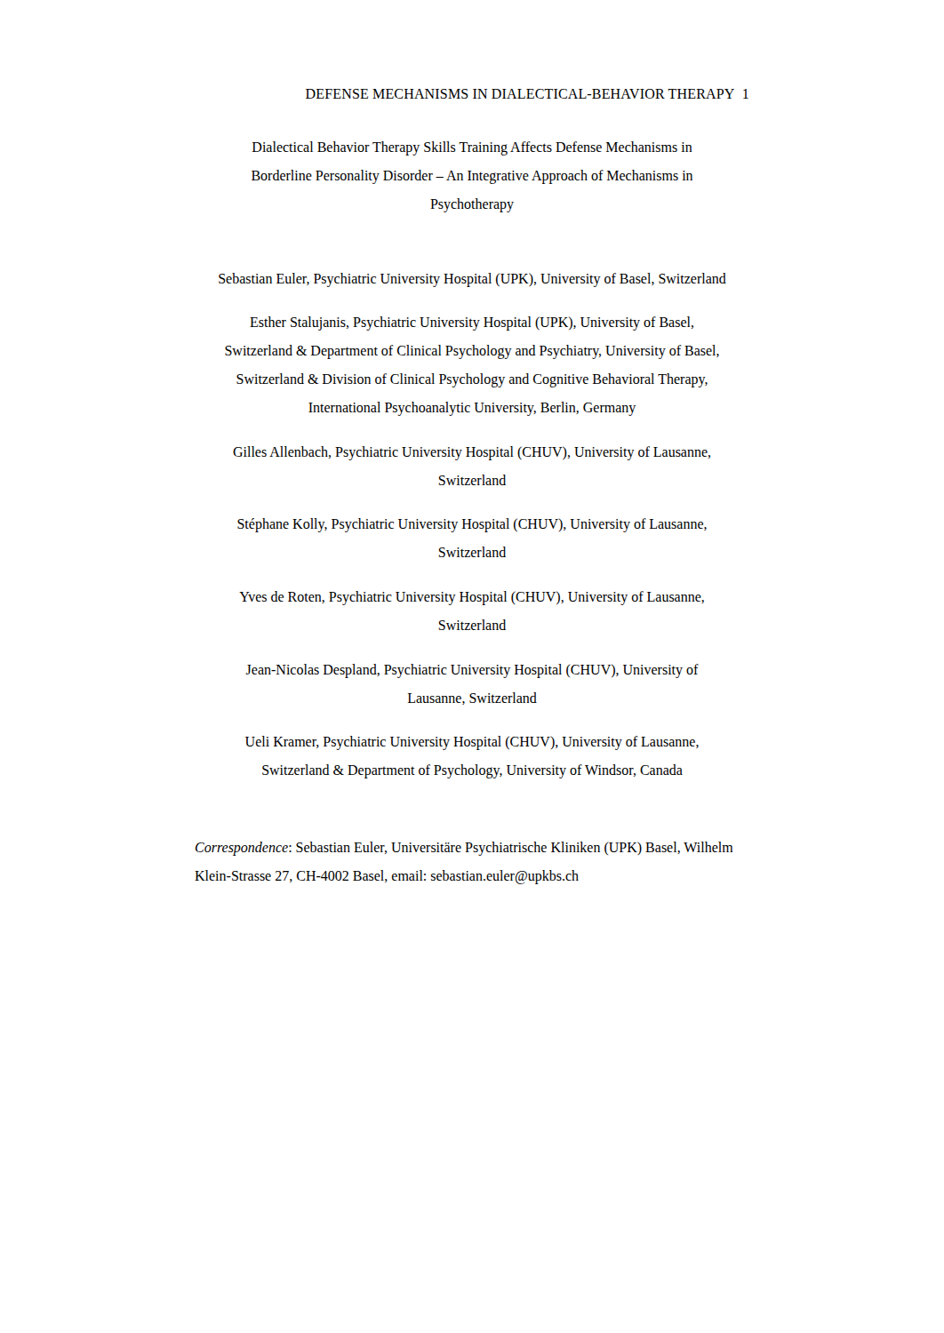DEFENSE MECHANISMS IN DIALECTICAL-BEHAVIOR THERAPY 1
Dialectical Behavior Therapy Skills Training Affects Defense Mechanisms in Borderline Personality Disorder – An Integrative Approach of Mechanisms in Psychotherapy
Sebastian Euler, Psychiatric University Hospital (UPK), University of Basel, Switzerland
Esther Stalujanis, Psychiatric University Hospital (UPK), University of Basel, Switzerland & Department of Clinical Psychology and Psychiatry, University of Basel, Switzerland & Division of Clinical Psychology and Cognitive Behavioral Therapy, International Psychoanalytic University, Berlin, Germany
Gilles Allenbach, Psychiatric University Hospital (CHUV), University of Lausanne, Switzerland
Stéphane Kolly, Psychiatric University Hospital (CHUV), University of Lausanne, Switzerland
Yves de Roten, Psychiatric University Hospital (CHUV), University of Lausanne, Switzerland
Jean-Nicolas Despland, Psychiatric University Hospital (CHUV), University of Lausanne, Switzerland
Ueli Kramer, Psychiatric University Hospital (CHUV), University of Lausanne, Switzerland & Department of Psychology, University of Windsor, Canada
Correspondence: Sebastian Euler, Universitäre Psychiatrische Kliniken (UPK) Basel, Wilhelm Klein-Strasse 27, CH-4002 Basel, email: sebastian.euler@upkbs.ch